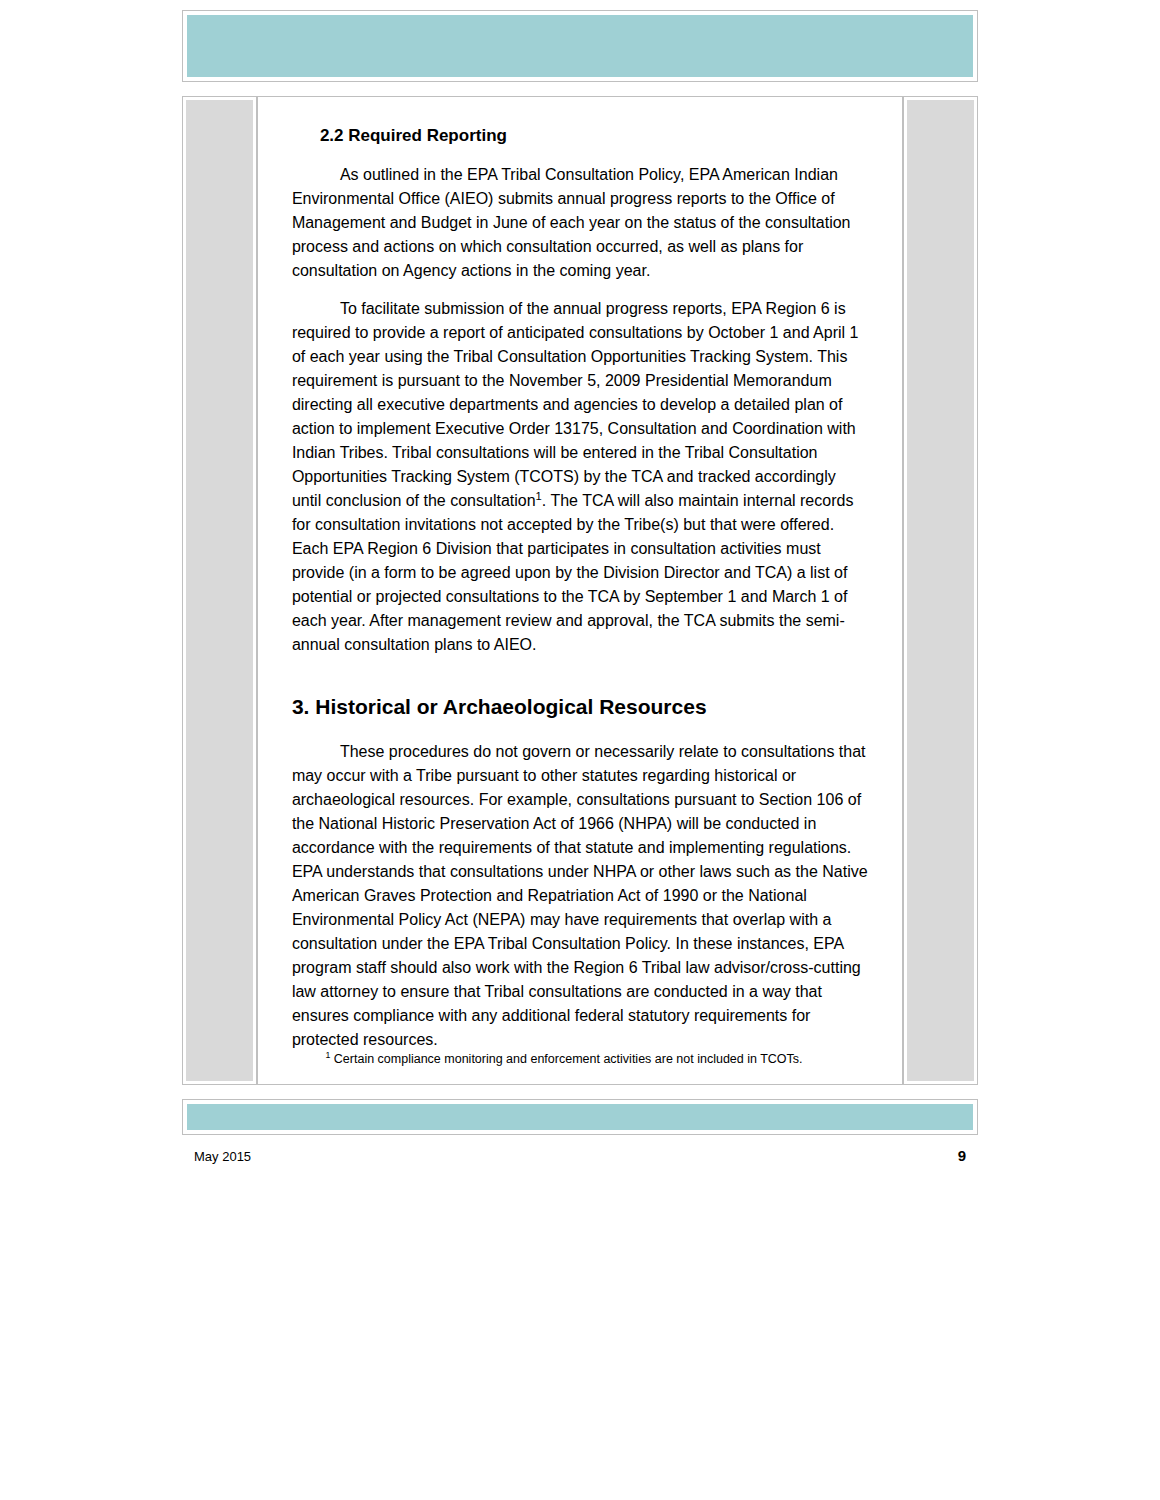2.2 Required Reporting
As outlined in the EPA Tribal Consultation Policy, EPA American Indian Environmental Office (AIEO) submits annual progress reports to the Office of Management and Budget in June of each year on the status of the consultation process and actions on which consultation occurred, as well as plans for consultation on Agency actions in the coming year.
To facilitate submission of the annual progress reports, EPA Region 6 is required to provide a report of anticipated consultations by October 1 and April 1 of each year using the Tribal Consultation Opportunities Tracking System. This requirement is pursuant to the November 5, 2009 Presidential Memorandum directing all executive departments and agencies to develop a detailed plan of action to implement Executive Order 13175, Consultation and Coordination with Indian Tribes. Tribal consultations will be entered in the Tribal Consultation Opportunities Tracking System (TCOTS) by the TCA and tracked accordingly until conclusion of the consultation1. The TCA will also maintain internal records for consultation invitations not accepted by the Tribe(s) but that were offered. Each EPA Region 6 Division that participates in consultation activities must provide (in a form to be agreed upon by the Division Director and TCA) a list of potential or projected consultations to the TCA by September 1 and March 1 of each year. After management review and approval, the TCA submits the semi-annual consultation plans to AIEO.
3. Historical or Archaeological Resources
These procedures do not govern or necessarily relate to consultations that may occur with a Tribe pursuant to other statutes regarding historical or archaeological resources. For example, consultations pursuant to Section 106 of the National Historic Preservation Act of 1966 (NHPA) will be conducted in accordance with the requirements of that statute and implementing regulations. EPA understands that consultations under NHPA or other laws such as the Native American Graves Protection and Repatriation Act of 1990 or the National Environmental Policy Act (NEPA) may have requirements that overlap with a consultation under the EPA Tribal Consultation Policy. In these instances, EPA program staff should also work with the Region 6 Tribal law advisor/cross-cutting law attorney to ensure that Tribal consultations are conducted in a way that ensures compliance with any additional federal statutory requirements for protected resources.
1 Certain compliance monitoring and enforcement activities are not included in TCOTs.
May 2015 9